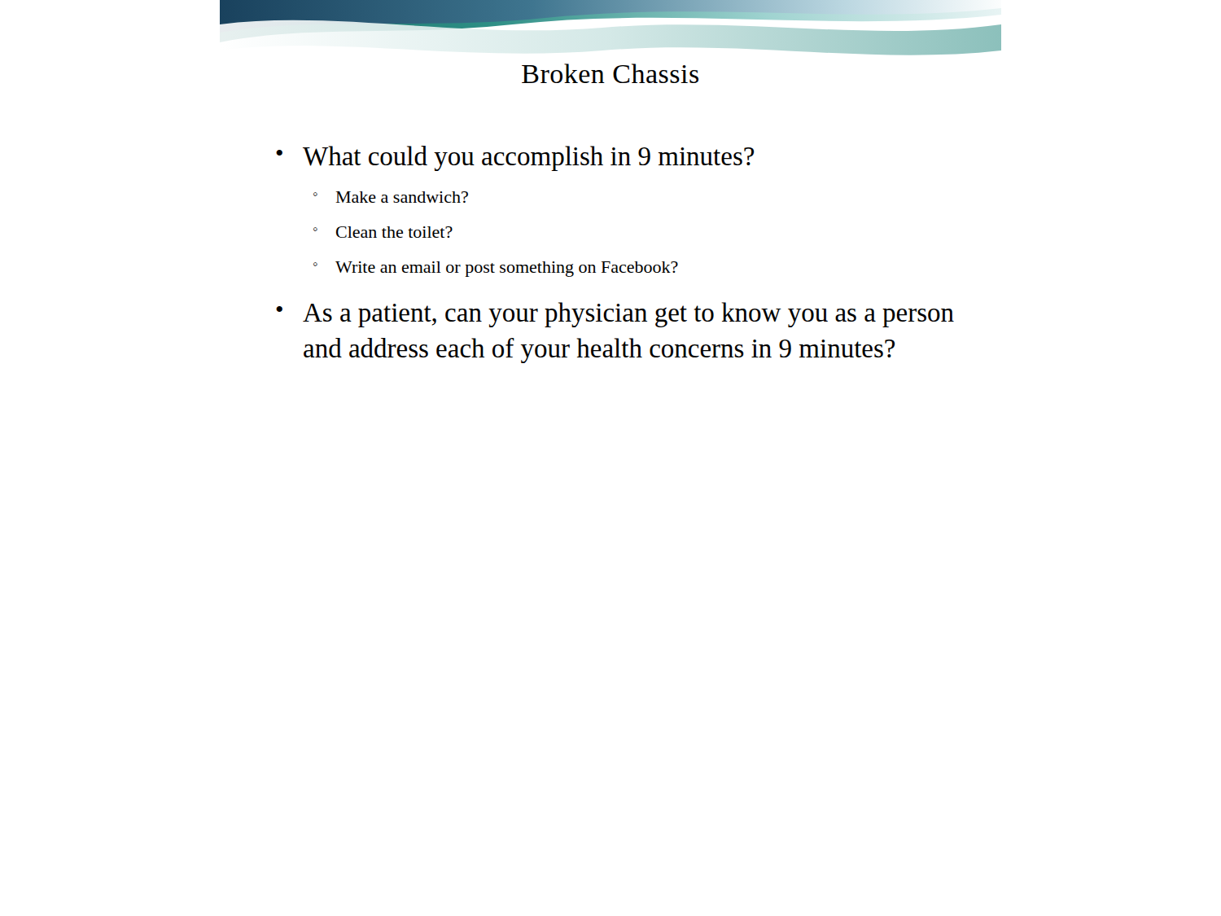Broken Chassis
What could you accomplish in 9 minutes?
Make a sandwich?
Clean the toilet?
Write an email or post something on Facebook?
As a patient, can your physician get to know you as a person and address each of your health concerns in 9 minutes?